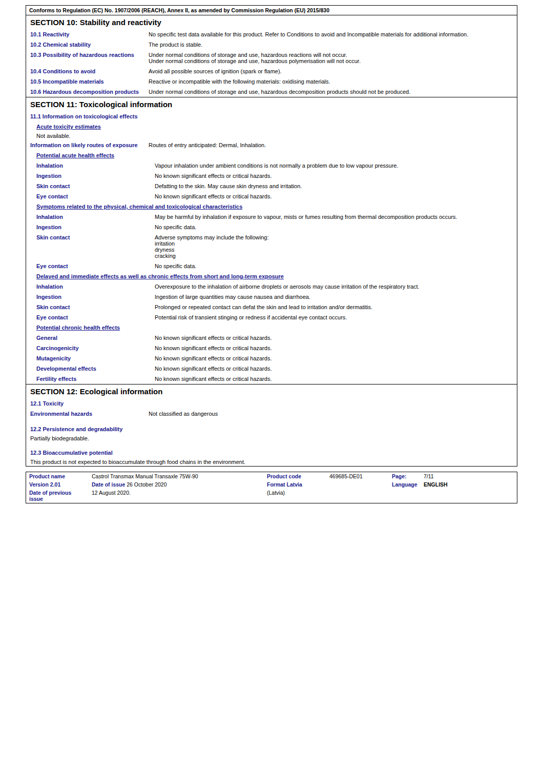Conforms to Regulation (EC) No. 1907/2006 (REACH), Annex II, as amended by Commission Regulation (EU) 2015/830
SECTION 10: Stability and reactivity
| 10.1 Reactivity | No specific test data available for this product. Refer to Conditions to avoid and Incompatible materials for additional information. |
| 10.2 Chemical stability | The product is stable. |
| 10.3 Possibility of hazardous reactions | Under normal conditions of storage and use, hazardous reactions will not occur. Under normal conditions of storage and use, hazardous polymerisation will not occur. |
| 10.4 Conditions to avoid | Avoid all possible sources of ignition (spark or flame). |
| 10.5 Incompatible materials | Reactive or incompatible with the following materials: oxidising materials. |
| 10.6 Hazardous decomposition products | Under normal conditions of storage and use, hazardous decomposition products should not be produced. |
SECTION 11: Toxicological information
11.1 Information on toxicological effects
Acute toxicity estimates
Not available.
| Information on likely routes of exposure | Routes of entry anticipated: Dermal, Inhalation. |
Potential acute health effects
| Inhalation | Vapour inhalation under ambient conditions is not normally a problem due to low vapour pressure. |
| Ingestion | No known significant effects or critical hazards. |
| Skin contact | Defatting to the skin. May cause skin dryness and irritation. |
| Eye contact | No known significant effects or critical hazards. |
Symptoms related to the physical, chemical and toxicological characteristics
| Inhalation | May be harmful by inhalation if exposure to vapour, mists or fumes resulting from thermal decomposition products occurs. |
| Ingestion | No specific data. |
| Skin contact | Adverse symptoms may include the following: irritation dryness cracking |
| Eye contact | No specific data. |
Delayed and immediate effects as well as chronic effects from short and long-term exposure
| Inhalation | Overexposure to the inhalation of airborne droplets or aerosols may cause irritation of the respiratory tract. |
| Ingestion | Ingestion of large quantities may cause nausea and diarrhoea. |
| Skin contact | Prolonged or repeated contact can defat the skin and lead to irritation and/or dermatitis. |
| Eye contact | Potential risk of transient stinging or redness if accidental eye contact occurs. |
Potential chronic health effects
| General | No known significant effects or critical hazards. |
| Carcinogenicity | No known significant effects or critical hazards. |
| Mutagenicity | No known significant effects or critical hazards. |
| Developmental effects | No known significant effects or critical hazards. |
| Fertility effects | No known significant effects or critical hazards. |
SECTION 12: Ecological information
12.1 Toxicity
| Environmental hazards | Not classified as dangerous |
12.2 Persistence and degradability
Partially biodegradable.
12.3 Bioaccumulative potential
This product is not expected to bioaccumulate through food chains in the environment.
| Product name | Castrol Transmax Manual Transaxle 75W-90 | Product code | 469685-DE01 | Page: | 7/11 |
| Version 2.01 | Date of issue 26 October 2020 | Format Latvia | | Language | ENGLISH |
| Date of previous issue | 12 August 2020. | (Latvia) | | | |